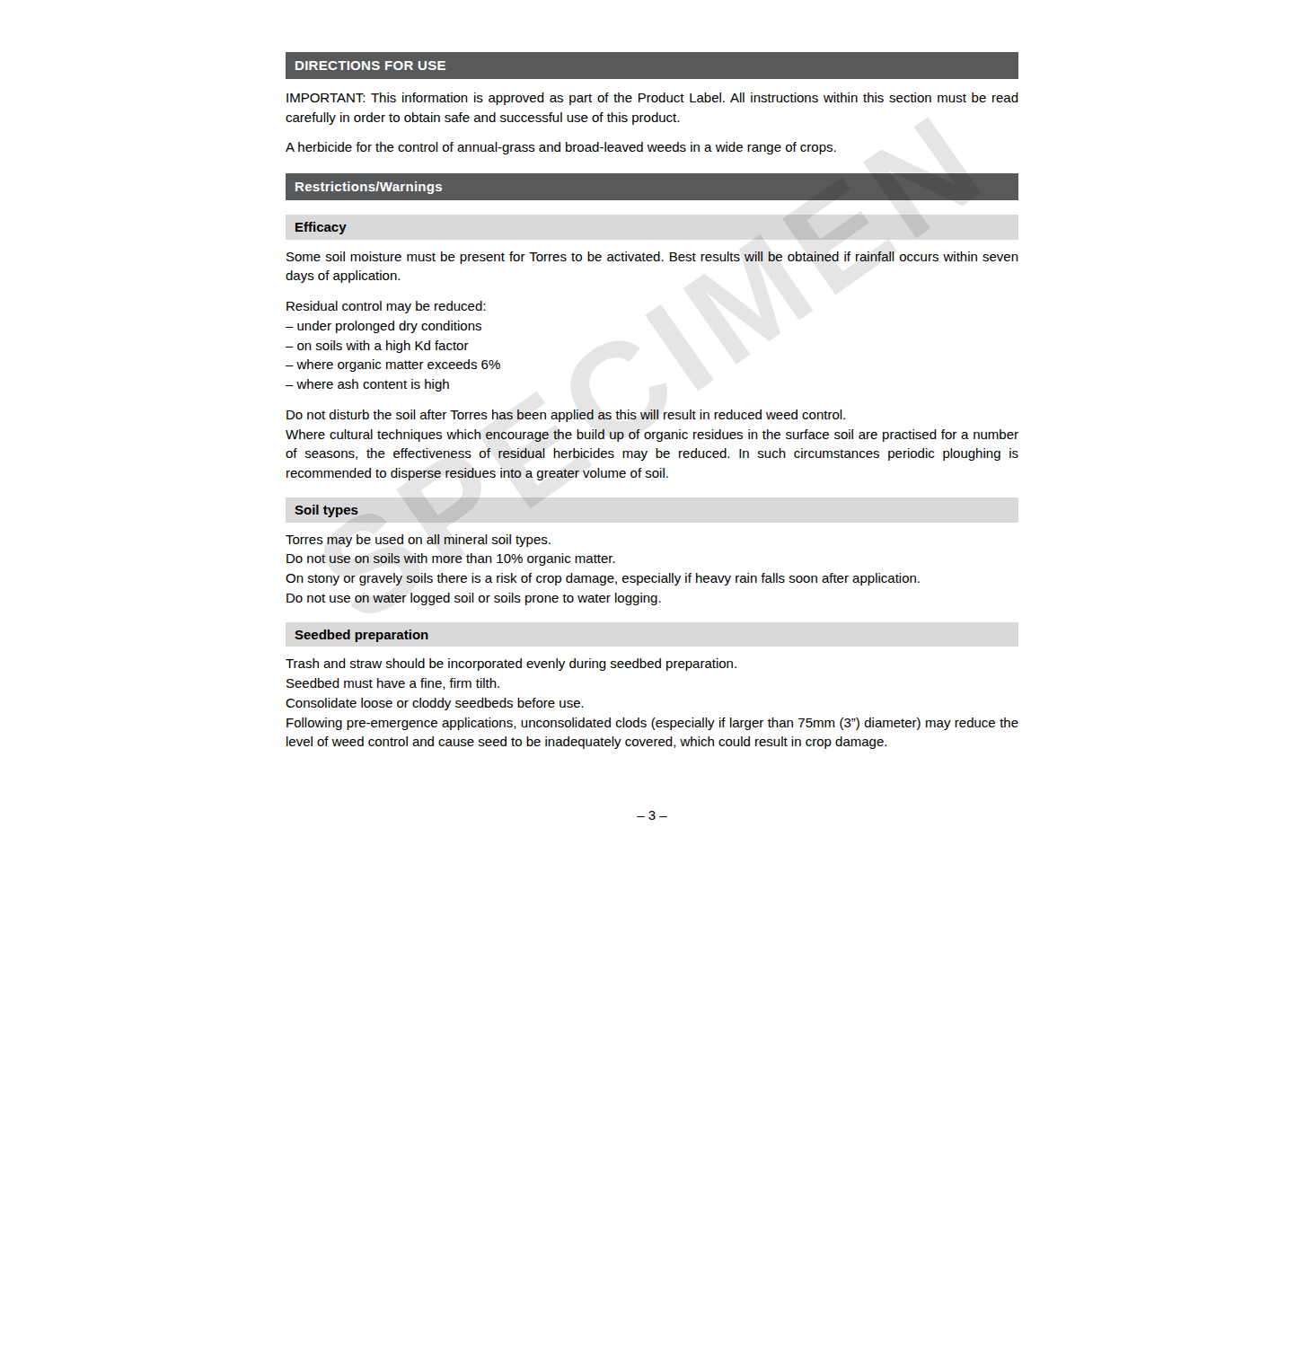SPECIMEN
DIRECTIONS FOR USE
IMPORTANT: This information is approved as part of the Product Label. All instructions within this section must be read carefully in order to obtain safe and successful use of this product.
A herbicide for the control of annual-grass and broad-leaved weeds in a wide range of crops.
Restrictions/Warnings
Efficacy
Some soil moisture must be present for Torres to be activated. Best results will be obtained if rainfall occurs within seven days of application.
Residual control may be reduced:
– under prolonged dry conditions
– on soils with a high Kd factor
– where organic matter exceeds 6%
– where ash content is high
Do not disturb the soil after Torres has been applied as this will result in reduced weed control.
Where cultural techniques which encourage the build up of organic residues in the surface soil are practised for a number of seasons, the effectiveness of residual herbicides may be reduced. In such circumstances periodic ploughing is recommended to disperse residues into a greater volume of soil.
Soil types
Torres may be used on all mineral soil types.
Do not use on soils with more than 10% organic matter.
On stony or gravely soils there is a risk of crop damage, especially if heavy rain falls soon after application.
Do not use on water logged soil or soils prone to water logging.
Seedbed preparation
Trash and straw should be incorporated evenly during seedbed preparation.
Seedbed must have a fine, firm tilth.
Consolidate loose or cloddy seedbeds before use.
Following pre-emergence applications, unconsolidated clods (especially if larger than 75mm (3”) diameter) may reduce the level of weed control and cause seed to be inadequately covered, which could result in crop damage.
– 3 –